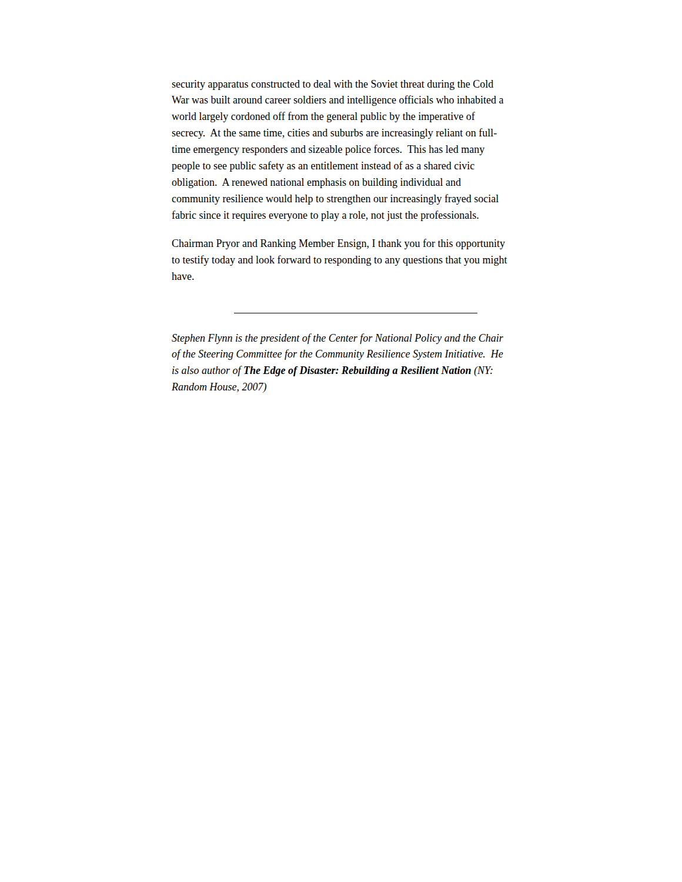security apparatus constructed to deal with the Soviet threat during the Cold War was built around career soldiers and intelligence officials who inhabited a world largely cordoned off from the general public by the imperative of secrecy. At the same time, cities and suburbs are increasingly reliant on full-time emergency responders and sizeable police forces. This has led many people to see public safety as an entitlement instead of as a shared civic obligation. A renewed national emphasis on building individual and community resilience would help to strengthen our increasingly frayed social fabric since it requires everyone to play a role, not just the professionals.
Chairman Pryor and Ranking Member Ensign, I thank you for this opportunity to testify today and look forward to responding to any questions that you might have.
Stephen Flynn is the president of the Center for National Policy and the Chair of the Steering Committee for the Community Resilience System Initiative. He is also author of The Edge of Disaster: Rebuilding a Resilient Nation (NY: Random House, 2007)